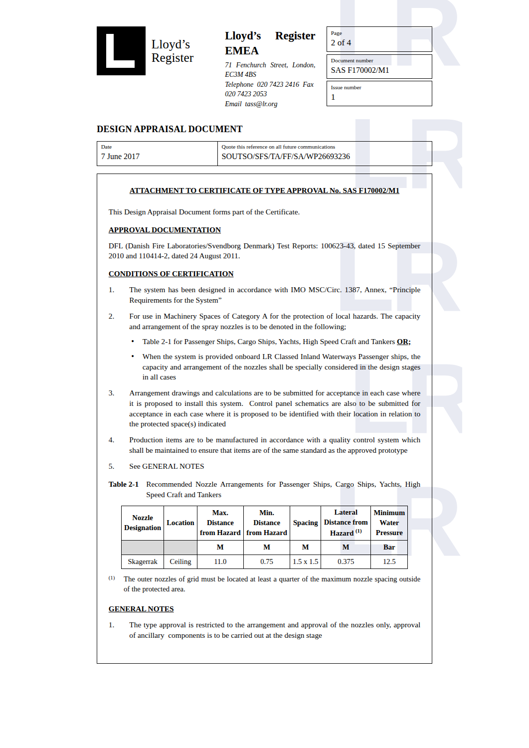LR LR LR LR LR
Lloyd’s Register
Lloyd’s Register EMEA
71 Fenchurch Street, London, EC3M 4BS
Telephone 020 7423 2416 Fax 020 7423 2053
Email tass@lr.org
Page
2 of 4
Document number
SAS F170002/M1
Issue number
1
DESIGN APPRAISAL DOCUMENT
| Date 7 June 2017 | Quote this reference on all future communications SOUTSO/SFS/TA/FF/SA/WP26693236 |
ATTACHMENT TO CERTIFICATE OF TYPE APPROVAL No. SAS F170002/M1
This Design Appraisal Document forms part of the Certificate.
APPROVAL DOCUMENTATION
DFL (Danish Fire Laboratories/Svendborg Denmark) Test Reports: 100623-43, dated 15 September 2010 and 110414-2, dated 24 August 2011.
CONDITIONS OF CERTIFICATION
The system has been designed in accordance with IMO MSC/Circ. 1387, Annex, “Principle Requirements for the System”
For use in Machinery Spaces of Category A for the protection of local hazards. The capacity and arrangement of the spray nozzles is to be denoted in the following;
Table 2-1 for Passenger Ships, Cargo Ships, Yachts, High Speed Craft and Tankers OR;
When the system is provided onboard LR Classed Inland Waterways Passenger ships, the capacity and arrangement of the nozzles shall be specially considered in the design stages in all cases
Arrangement drawings and calculations are to be submitted for acceptance in each case where it is proposed to install this system. Control panel schematics are also to be submitted for acceptance in each case where it is proposed to be identified with their location in relation to the protected space(s) indicated
Production items are to be manufactured in accordance with a quality control system which shall be maintained to ensure that items are of the same standard as the approved prototype
See GENERAL NOTES
Table 2-1 Recommended Nozzle Arrangements for Passenger Ships, Cargo Ships, Yachts, High Speed Craft and Tankers
| Nozzle Designation | Location | Max. Distance from Hazard | Min. Distance from Hazard | Spacing | Lateral Distance from Hazard (1) | Minimum Water Pressure |
| --- | --- | --- | --- | --- | --- | --- |
| | | M | M | M | M | Bar |
| Skagerrak | Ceiling | 11.0 | 0.75 | 1.5 x 1.5 | 0.375 | 12.5 |
(1) The outer nozzles of grid must be located at least a quarter of the maximum nozzle spacing outside of the protected area.
GENERAL NOTES
The type approval is restricted to the arrangement and approval of the nozzles only, approval of ancillary components is to be carried out at the design stage